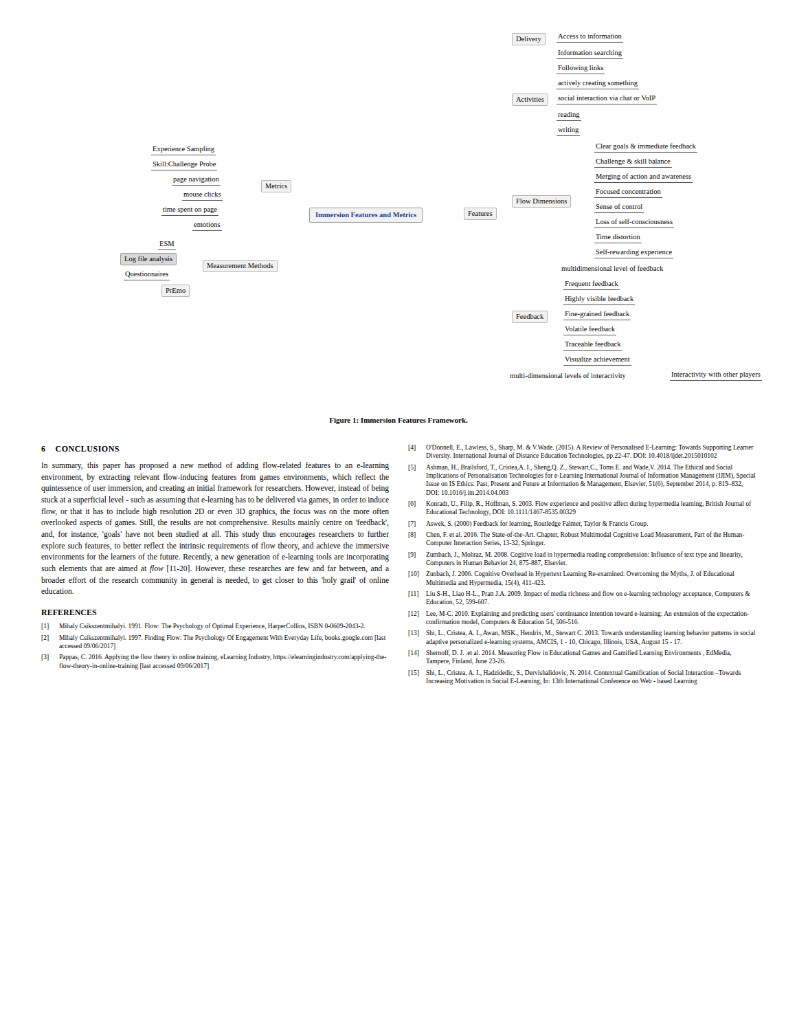Experience Sampling
Skill:Challenge Probe
page navigation
mouse clicks
time spent on page
emotions
Metrics
ESM
Log file analysis
Questionnaires
PrEmo
Measurement Methods
Immersion Features and Metrics
Features
Delivery
Access to information
Activities
Information searching
Following links
actively creating something
social interaction via chat or VoIP
reading
writing
Flow Dimensions
Clear goals & immediate feedback
Challenge & skill balance
Merging of action and awareness
Focused concentration
Sense of control
Loss of self-consciousness
Time distortion
Self-rewarding experience
Feedback
multidimensional level of feedback
Frequent feedback
Highly visible feedback
Fine-grained feedback
Volatile feedback
Traceable feedback
Visualize achievement
multi-dimensional levels of interactivity
Interactivity with other players
Figure 1: Immersion Features Framework.
6 CONCLUSIONS
In summary, this paper has proposed a new method of adding flow-related features to an e-learning environment, by extracting relevant flow-inducing features from games environments, which reflect the quintessence of user immersion, and creating an initial framework for researchers. However, instead of being stuck at a superficial level - such as assuming that e-learning has to be delivered via games, in order to induce flow, or that it has to include high resolution 2D or even 3D graphics, the focus was on the more often overlooked aspects of games. Still, the results are not comprehensive. Results mainly centre on 'feedback', and, for instance, 'goals' have not been studied at all. This study thus encourages researchers to further explore such features, to better reflect the intrinsic requirements of flow theory, and achieve the immersive environments for the learners of the future. Recently, a new generation of e-learning tools are incorporating such elements that are aimed at flow [11-20]. However, these researches are few and far between, and a broader effort of the research community in general is needed, to get closer to this 'holy grail' of online education.
REFERENCES
[1] Mihaly Csikszentmihalyi. 1991. Flow: The Psychology of Optimal Experience, HarperCollins, ISBN 0-0609-2043-2.
[2] Mihaly Csikszentmihalyi. 1997. Finding Flow: The Psychology Of Engagement With Everyday Life, books.google.com [last accessed 09/06/2017]
[3] Pappas, C. 2016. Applying the flow theory in online training, eLearning Industry, https://elearningindustry.com/applying-the-flow-theory-in-online-training [last accessed 09/06/2017]
[4] O'Donnell, E., Lawless, S., Sharp, M. & V.Wade. (2015). A Review of Personalised E-Learning: Towards Supporting Learner Diversity. International Journal of Distance Education Technologies, pp.22-47. DOI: 10.4018/ijdet.2015010102
[5] Ashman, H., Brailsford, T., Cristea,A. I., Sheng,Q. Z., Stewart,C., Toms E. and Wade,V. 2014. The Ethical and Social Implications of Personalisation Technologies for e-Learning International Journal of Information Management (IJIM), Special Issue on IS Ethics: Past, Present and Future at Information & Management, Elsevier, 51(6), September 2014, p. 819–832, DOI: 10.1016/j.im.2014.04.003
[6] Konradt, U., Filip, R., Hoffman, S. 2003. Flow experience and positive affect during hypermedia learning, British Journal of Educational Technology, DOI: 10.1111/1467-8535.00329
[7] Aswek, S. (2000) Feedback for learning, Routledge Falmer, Taylor & Francis Group.
[8] Chen, F. et al. 2016. The State-of-the-Art. Chapter, Robust Multimodal Cognitive Load Measurement, Part of the Human-Computer Interaction Series, 13-32, Springer.
[9] Zumbach, J., Mohraz, M. 2008. Cogitive load in hypermedia reading comprehension: Influence of text type and linearity, Computers in Human Behavior 24, 875-887, Elsevier.
[10] Zunbach, J. 2006. Cognitive Overhead in Hypertext Learning Re-examined: Overcoming the Myths, J. of Educational Multimedia and Hypermedia, 15(4), 411-423.
[11] Liu S-H., Liao H-L., Pratt J.A. 2009. Impact of media richness and flow on e-learning technology acceptance, Computers & Education, 52, 599-607.
[12] Lee, M-C. 2010. Explaining and predicting users' continuance intention toward e-learning: An extension of the expectation-confirmation model, Computers & Education 54, 506-516.
[13] Shi, L., Cristea, A. I., Awan, MSK., Hendrix, M., Stewart C. 2013. Towards understanding learning behavior patterns in social adaptive personalized e-learning systems, AMCIS, 1 - 10, Chicago, Illinois, USA, August 15 - 17.
[14] Shernoff, D. J. .et al. 2014. Measuring Flow in Educational Games and Gamified Learning Environments , EdMedia, Tampere, Finland, June 23-26.
[15] Shi, L., Cristea, A. I., Hadzidedic, S., Dervishalidovic, N. 2014. Contextual Gamification of Social Interaction –Towards Increasing Motivation in Social E-Learning, In: 13th International Conference on Web - based Learning